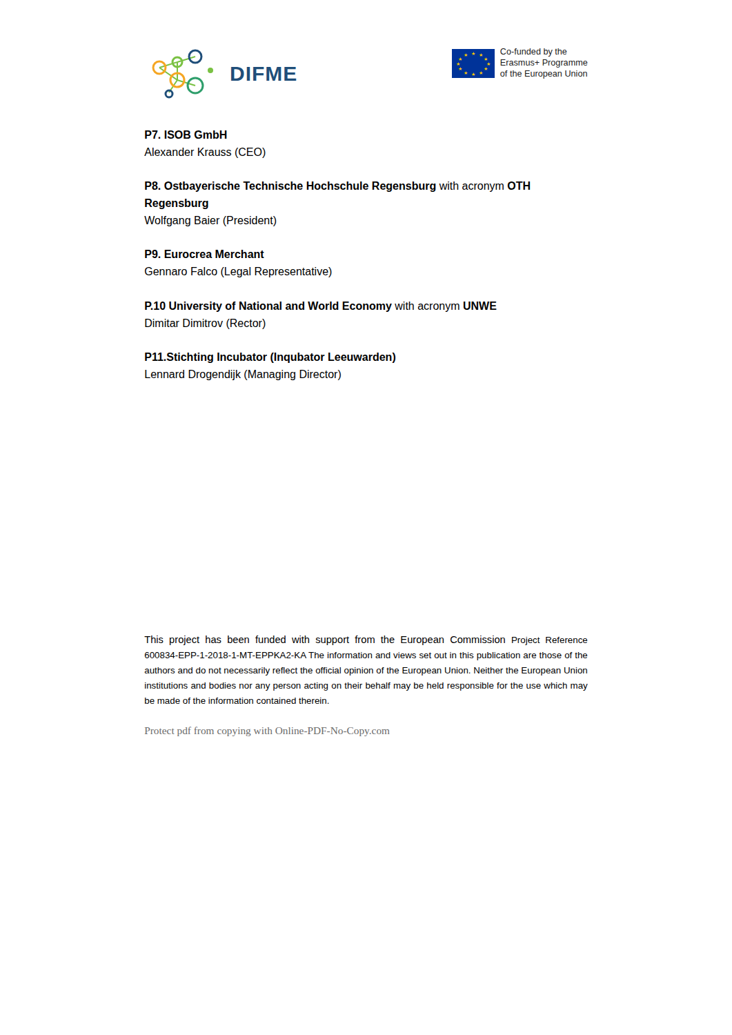DIFME
★ ★ ★ ★ ★ ★ ★ ★ ★ ★ ★ ★
Co-funded by the
Erasmus+ Programme
of the European Union
P7. ISOB GmbH
Alexander Krauss (CEO)
P8. Ostbayerische Technische Hochschule Regensburg with acronym OTH Regensburg
Wolfgang Baier (President)
P9. Eurocrea Merchant
Gennaro Falco (Legal Representative)
P.10 University of National and World Economy with acronym UNWE
Dimitar Dimitrov (Rector)
P11.Stichting Incubator (Inqubator Leeuwarden)
Lennard Drogendijk (Managing Director)
This project has been funded with support from the European Commission Project Reference 600834-EPP-1-2018-1-MT-EPPKA2-KA The information and views set out in this publication are those of the authors and do not necessarily reflect the official opinion of the European Union. Neither the European Union institutions and bodies nor any person acting on their behalf may be held responsible for the use which may be made of the information contained therein.
Protect pdf from copying with Online-PDF-No-Copy.com